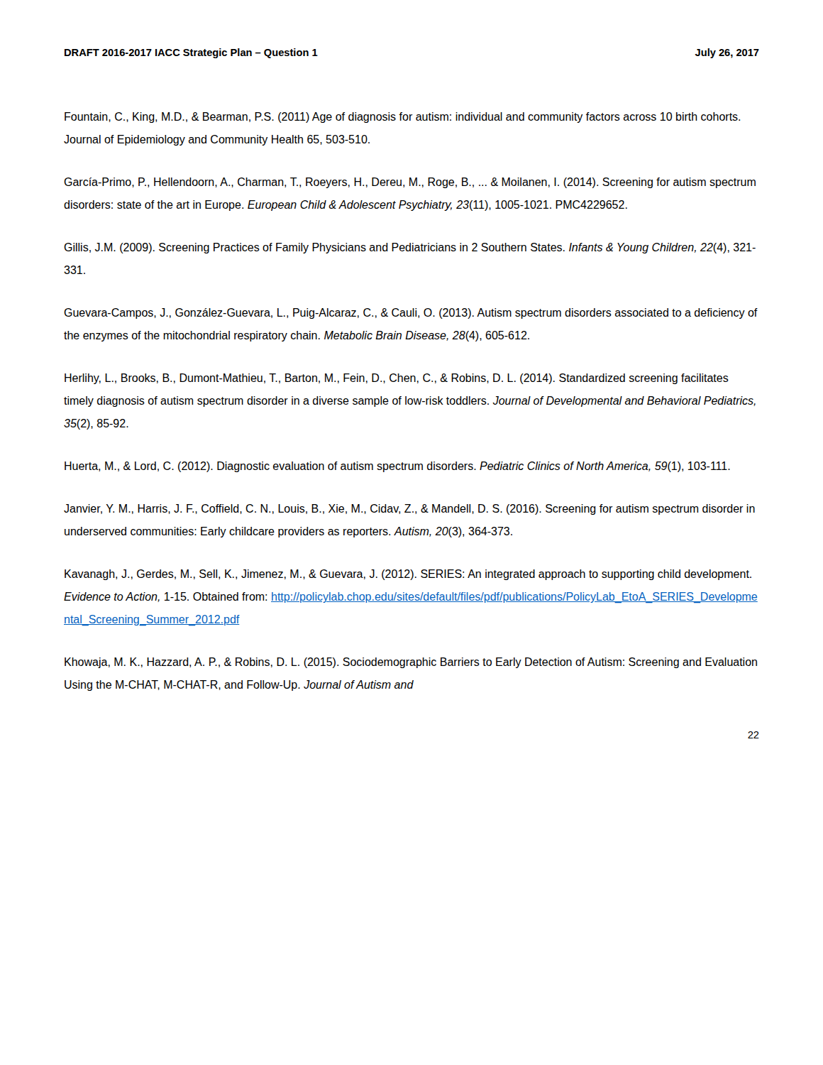DRAFT 2016-2017 IACC Strategic Plan – Question 1 July 26, 2017
Fountain, C., King, M.D., & Bearman, P.S. (2011) Age of diagnosis for autism: individual and community factors across 10 birth cohorts. Journal of Epidemiology and Community Health 65, 503-510.
García-Primo, P., Hellendoorn, A., Charman, T., Roeyers, H., Dereu, M., Roge, B., ... & Moilanen, I. (2014). Screening for autism spectrum disorders: state of the art in Europe. European Child & Adolescent Psychiatry, 23(11), 1005-1021. PMC4229652.
Gillis, J.M. (2009). Screening Practices of Family Physicians and Pediatricians in 2 Southern States. Infants & Young Children, 22(4), 321-331.
Guevara-Campos, J., González-Guevara, L., Puig-Alcaraz, C., & Cauli, O. (2013). Autism spectrum disorders associated to a deficiency of the enzymes of the mitochondrial respiratory chain. Metabolic Brain Disease, 28(4), 605-612.
Herlihy, L., Brooks, B., Dumont-Mathieu, T., Barton, M., Fein, D., Chen, C., & Robins, D. L. (2014). Standardized screening facilitates timely diagnosis of autism spectrum disorder in a diverse sample of low-risk toddlers. Journal of Developmental and Behavioral Pediatrics, 35(2), 85-92.
Huerta, M., & Lord, C. (2012). Diagnostic evaluation of autism spectrum disorders. Pediatric Clinics of North America, 59(1), 103-111.
Janvier, Y. M., Harris, J. F., Coffield, C. N., Louis, B., Xie, M., Cidav, Z., & Mandell, D. S. (2016). Screening for autism spectrum disorder in underserved communities: Early childcare providers as reporters. Autism, 20(3), 364-373.
Kavanagh, J., Gerdes, M., Sell, K., Jimenez, M., & Guevara, J. (2012). SERIES: An integrated approach to supporting child development. Evidence to Action, 1-15. Obtained from: http://policylab.chop.edu/sites/default/files/pdf/publications/PolicyLab_EtoA_SERIES_Developmental_Screening_Summer_2012.pdf
Khowaja, M. K., Hazzard, A. P., & Robins, D. L. (2015). Sociodemographic Barriers to Early Detection of Autism: Screening and Evaluation Using the M-CHAT, M-CHAT-R, and Follow-Up. Journal of Autism and
22